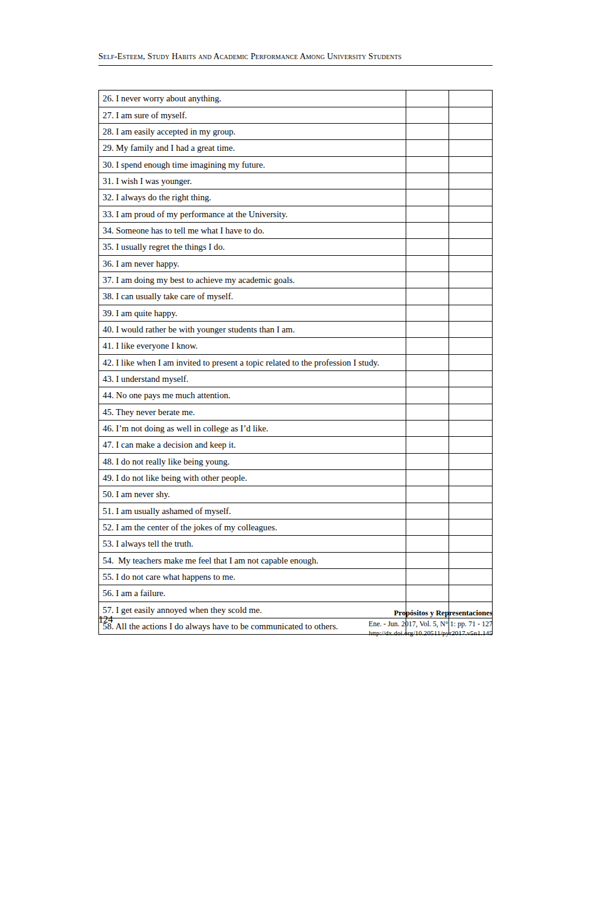Self-Esteem, Study Habits and Academic Performance Among University Students
| 26. I never worry about anything. | | |
| 27. I am sure of myself. | | |
| 28. I am easily accepted in my group. | | |
| 29. My family and I had a great time. | | |
| 30. I spend enough time imagining my future. | | |
| 31. I wish I was younger. | | |
| 32. I always do the right thing. | | |
| 33. I am proud of my performance at the University. | | |
| 34. Someone has to tell me what I have to do. | | |
| 35. I usually regret the things I do. | | |
| 36. I am never happy. | | |
| 37. I am doing my best to achieve my academic goals. | | |
| 38. I can usually take care of myself. | | |
| 39. I am quite happy. | | |
| 40. I would rather be with younger students than I am. | | |
| 41. I like everyone I know. | | |
| 42. I like when I am invited to present a topic related to the profession I study. | | |
| 43. I understand myself. | | |
| 44. No one pays me much attention. | | |
| 45. They never berate me. | | |
| 46. I’m not doing as well in college as I’d like. | | |
| 47. I can make a decision and keep it. | | |
| 48. I do not really like being young. | | |
| 49. I do not like being with other people. | | |
| 50. I am never shy. | | |
| 51. I am usually ashamed of myself. | | |
| 52. I am the center of the jokes of my colleagues. | | |
| 53. I always tell the truth. | | |
| 54. My teachers make me feel that I am not capable enough. | | |
| 55. I do not care what happens to me. | | |
| 56. I am a failure. | | |
| 57. I get easily annoyed when they scold me. | | |
| 58. All the actions I do always have to be communicated to others. | | |
124
Propósitos y Representaciones
Ene. - Jun. 2017, Vol. 5, N° 1: pp. 71 - 127
http://dx.doi.org/10.20511/pyr2017.v5n1.145